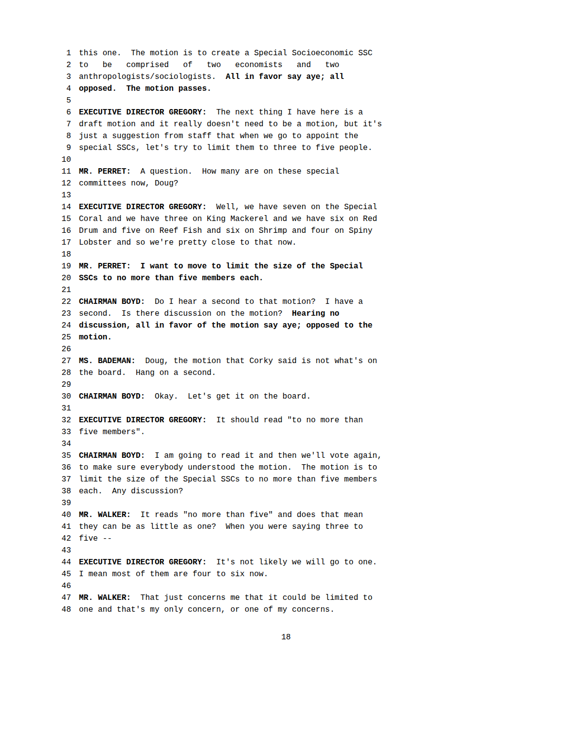1 this one. The motion is to create a Special Socioeconomic SSC
2 to be comprised of two economists and two
3 anthropologists/sociologists. All in favor say aye; all
4 opposed. The motion passes.
5
6 EXECUTIVE DIRECTOR GREGORY: The next thing I have here is a
7 draft motion and it really doesn't need to be a motion, but it's
8 just a suggestion from staff that when we go to appoint the
9 special SSCs, let's try to limit them to three to five people.
10
11 MR. PERRET: A question. How many are on these special
12 committees now, Doug?
13
14 EXECUTIVE DIRECTOR GREGORY: Well, we have seven on the Special
15 Coral and we have three on King Mackerel and we have six on Red
16 Drum and five on Reef Fish and six on Shrimp and four on Spiny
17 Lobster and so we're pretty close to that now.
18
19 MR. PERRET: I want to move to limit the size of the Special
20 SSCs to no more than five members each.
21
22 CHAIRMAN BOYD: Do I hear a second to that motion? I have a
23 second. Is there discussion on the motion? Hearing no
24 discussion, all in favor of the motion say aye; opposed to the
25 motion.
26
27 MS. BADEMAN: Doug, the motion that Corky said is not what's on
28 the board. Hang on a second.
29
30 CHAIRMAN BOYD: Okay. Let's get it on the board.
31
32 EXECUTIVE DIRECTOR GREGORY: It should read "to no more than
33 five members".
34
35 CHAIRMAN BOYD: I am going to read it and then we'll vote again,
36 to make sure everybody understood the motion. The motion is to
37 limit the size of the Special SSCs to no more than five members
38 each. Any discussion?
39
40 MR. WALKER: It reads "no more than five" and does that mean
41 they can be as little as one? When you were saying three to
42 five --
43
44 EXECUTIVE DIRECTOR GREGORY: It's not likely we will go to one.
45 I mean most of them are four to six now.
46
47 MR. WALKER: That just concerns me that it could be limited to
48 one and that's my only concern, or one of my concerns.
18